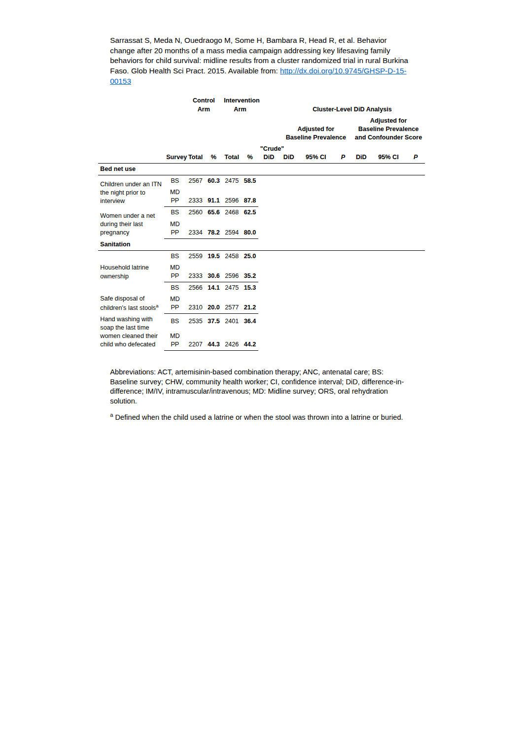Sarrassat S, Meda N, Ouedraogo M, Some H, Bambara R, Head R, et al. Behavior change after 20 months of a mass media campaign addressing key lifesaving family behaviors for child survival: midline results from a cluster randomized trial in rural Burkina Faso. Glob Health Sci Pract. 2015. Available from: http://dx.doi.org/10.9745/GHSP-D-15-00153
| | | Control Arm | Intervention Arm | | Cluster-Level DiD Analysis |
| --- | --- | --- | --- | --- | --- |
| | | | | | Adjusted for Baseline Prevalence | Adjusted for Baseline Prevalence and Confounder Score |
| | Survey | Total | % | Total | % | "Crude" DiD | DiD | 95% CI | P | DiD | 95% CI | P |
| Bed net use |
| Children under an ITN the night prior to interview | BS | 2567 | 60.3 | 2475 | 58.5 | | | | | | | | | |
| MD PP | 2333 | 91.1 | 2596 | 87.8 |
| Women under a net during their last pregnancy | BS | 2560 | 65.6 | 2468 | 62.5 | | | | | | | | | |
| MD PP | 2334 | 78.2 | 2594 | 80.0 |
| Sanitation |
| Household latrine ownership | BS | 2559 | 19.5 | 2458 | 25.0 | | | | | | | | | |
| MD PP | 2333 | 30.6 | 2596 | 35.2 |
| Safe disposal of children's last stools a | BS | 2566 | 14.1 | 2475 | 15.3 | | | | | | | | | |
| MD PP | 2310 | 20.0 | 2577 | 21.2 |
| Hand washing with soap the last time women cleaned their child who defecated | BS | 2535 | 37.5 | 2401 | 36.4 | | | | | | | | | |
| MD PP | 2207 | 44.3 | 2426 | 44.2 |
Abbreviations: ACT, artemisinin-based combination therapy; ANC, antenatal care; BS: Baseline survey; CHW, community health worker; CI, confidence interval; DiD, difference-in-difference; IM/IV, intramuscular/intravenous; MD: Midline survey; ORS, oral rehydration solution.
a Defined when the child used a latrine or when the stool was thrown into a latrine or buried.